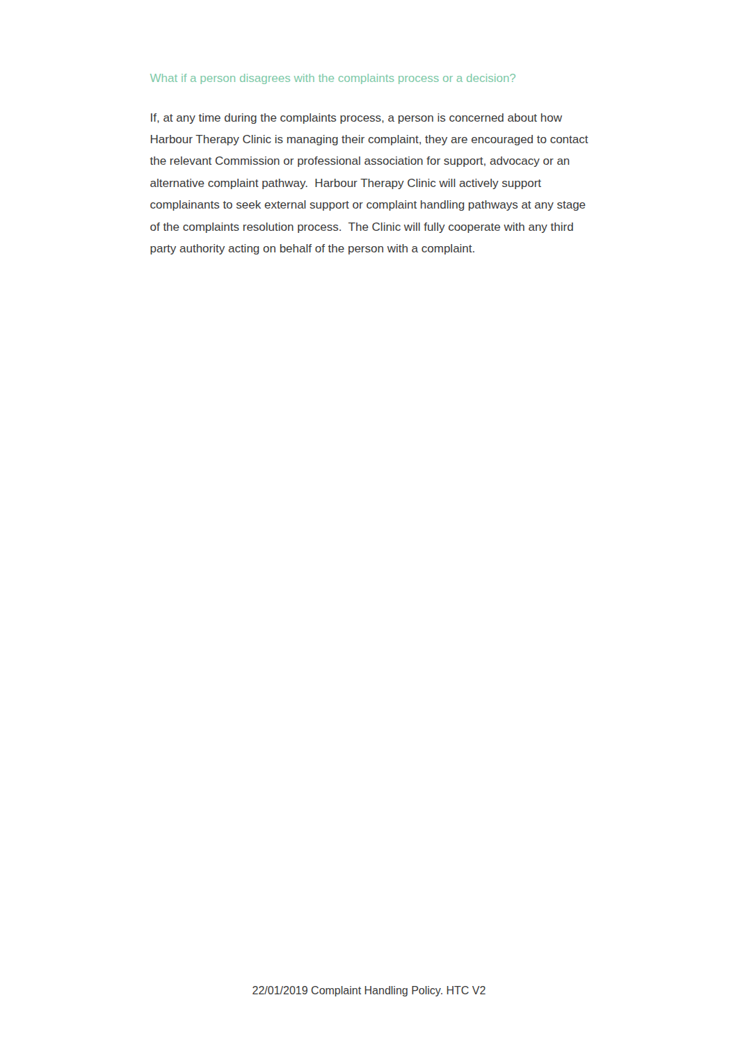What if a person disagrees with the complaints process or a decision?
If, at any time during the complaints process, a person is concerned about how Harbour Therapy Clinic is managing their complaint, they are encouraged to contact the relevant Commission or professional association for support, advocacy or an alternative complaint pathway. Harbour Therapy Clinic will actively support complainants to seek external support or complaint handling pathways at any stage of the complaints resolution process. The Clinic will fully cooperate with any third party authority acting on behalf of the person with a complaint.
22/01/2019 Complaint Handling Policy. HTC V2